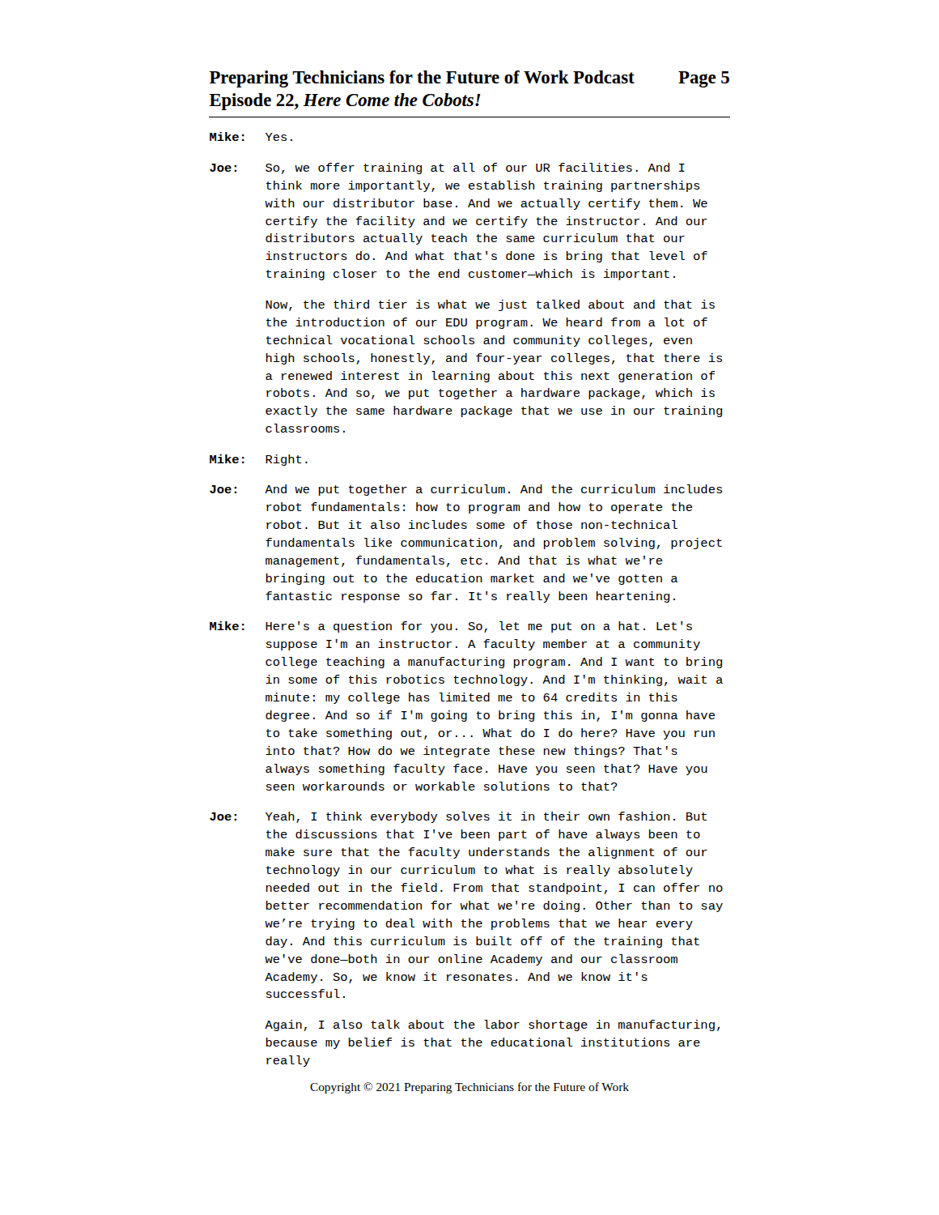Preparing Technicians for the Future of Work Podcast Episode 22, Here Come the Cobots!
Page 5
Mike:
Yes.
Joe:
So, we offer training at all of our UR facilities. And I think more importantly, we establish training partnerships with our distributor base. And we actually certify them. We certify the facility and we certify the instructor. And our distributors actually teach the same curriculum that our instructors do. And what that's done is bring that level of training closer to the end customer—which is important.
Now, the third tier is what we just talked about and that is the introduction of our EDU program. We heard from a lot of technical vocational schools and community colleges, even high schools, honestly, and four-year colleges, that there is a renewed interest in learning about this next generation of robots. And so, we put together a hardware package, which is exactly the same hardware package that we use in our training classrooms.
Mike:
Right.
Joe:
And we put together a curriculum. And the curriculum includes robot fundamentals: how to program and how to operate the robot. But it also includes some of those non-technical fundamentals like communication, and problem solving, project management, fundamentals, etc. And that is what we're bringing out to the education market and we've gotten a fantastic response so far. It's really been heartening.
Mike:
Here's a question for you. So, let me put on a hat. Let's suppose I'm an instructor. A faculty member at a community college teaching a manufacturing program. And I want to bring in some of this robotics technology. And I'm thinking, wait a minute: my college has limited me to 64 credits in this degree. And so if I'm going to bring this in, I'm gonna have to take something out, or... What do I do here? Have you run into that? How do we integrate these new things? That's always something faculty face. Have you seen that? Have you seen workarounds or workable solutions to that?
Joe:
Yeah, I think everybody solves it in their own fashion. But the discussions that I've been part of have always been to make sure that the faculty understands the alignment of our technology in our curriculum to what is really absolutely needed out in the field. From that standpoint, I can offer no better recommendation for what we're doing. Other than to say we’re trying to deal with the problems that we hear every day. And this curriculum is built off of the training that we've done—both in our online Academy and our classroom Academy. So, we know it resonates. And we know it's successful.
Again, I also talk about the labor shortage in manufacturing, because my belief is that the educational institutions are really
Copyright © 2021 Preparing Technicians for the Future of Work